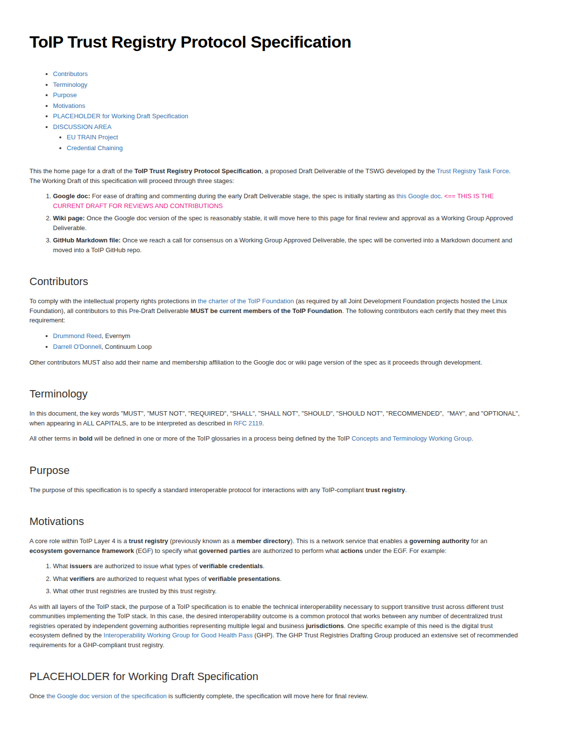ToIP Trust Registry Protocol Specification
Contributors
Terminology
Purpose
Motivations
PLACEHOLDER for Working Draft Specification
DISCUSSION AREA
EU TRAIN Project
Credential Chaining
This the home page for a draft of the ToIP Trust Registry Protocol Specification, a proposed Draft Deliverable of the TSWG developed by the Trust Registry Task Force. The Working Draft of this specification will proceed through three stages:
Google doc: For ease of drafting and commenting during the early Draft Deliverable stage, the spec is initially starting as this Google doc. <== THIS IS THE CURRENT DRAFT FOR REVIEWS AND CONTRIBUTIONS
Wiki page: Once the Google doc version of the spec is reasonably stable, it will move here to this page for final review and approval as a Working Group Approved Deliverable.
GitHub Markdown file: Once we reach a call for consensus on a Working Group Approved Deliverable, the spec will be converted into a Markdown document and moved into a ToIP GitHub repo.
Contributors
To comply with the intellectual property rights protections in the charter of the ToIP Foundation (as required by all Joint Development Foundation projects hosted the Linux Foundation), all contributors to this Pre-Draft Deliverable MUST be current members of the ToIP Foundation. The following contributors each certify that they meet this requirement:
Drummond Reed, Evernym
Darrell O'Donnell, Continuum Loop
Other contributors MUST also add their name and membership affiliation to the Google doc or wiki page version of the spec as it proceeds through development.
Terminology
In this document, the key words "MUST", "MUST NOT", "REQUIRED", "SHALL", "SHALL NOT", "SHOULD", "SHOULD NOT", "RECOMMENDED", "MAY", and "OPTIONAL", when appearing in ALL CAPITALS, are to be interpreted as described in RFC 2119.
All other terms in bold will be defined in one or more of the ToIP glossaries in a process being defined by the ToIP Concepts and Terminology Working Group.
Purpose
The purpose of this specification is to specify a standard interoperable protocol for interactions with any ToIP-compliant trust registry.
Motivations
A core role within ToIP Layer 4 is a trust registry (previously known as a member directory). This is a network service that enables a governing authority for an ecosystem governance framework (EGF) to specify what governed parties are authorized to perform what actions under the EGF. For example:
What issuers are authorized to issue what types of verifiable credentials.
What verifiers are authorized to request what types of verifiable presentations.
What other trust registries are trusted by this trust registry.
As with all layers of the ToIP stack, the purpose of a ToIP specification is to enable the technical interoperability necessary to support transitive trust across different trust communities implementing the ToIP stack. In this case, the desired interoperability outcome is a common protocol that works between any number of decentralized trust registries operated by independent governing authorities representing multiple legal and business jurisdictions. One specific example of this need is the digital trust ecosystem defined by the Interoperability Working Group for Good Health Pass (GHP). The GHP Trust Registries Drafting Group produced an extensive set of recommended requirements for a GHP-compliant trust registry.
PLACEHOLDER for Working Draft Specification
Once the Google doc version of the specification is sufficiently complete, the specification will move here for final review.